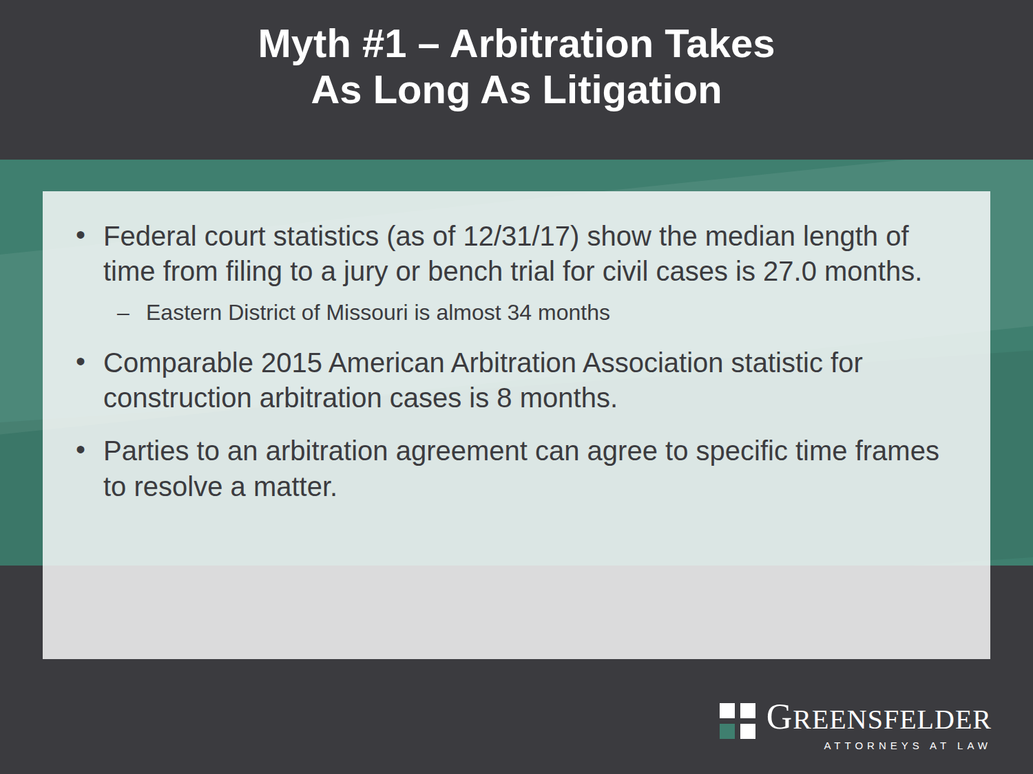Myth #1 – Arbitration Takes
As Long As Litigation
Federal court statistics (as of 12/31/17) show the median length of time from filing to a jury or bench trial for civil cases is 27.0 months.
Eastern District of Missouri is almost 34 months
Comparable 2015 American Arbitration Association statistic for construction arbitration cases is 8 months.
Parties to an arbitration agreement can agree to specific time frames to resolve a matter.
GREENSFELDER
ATTORNEYS AT LAW